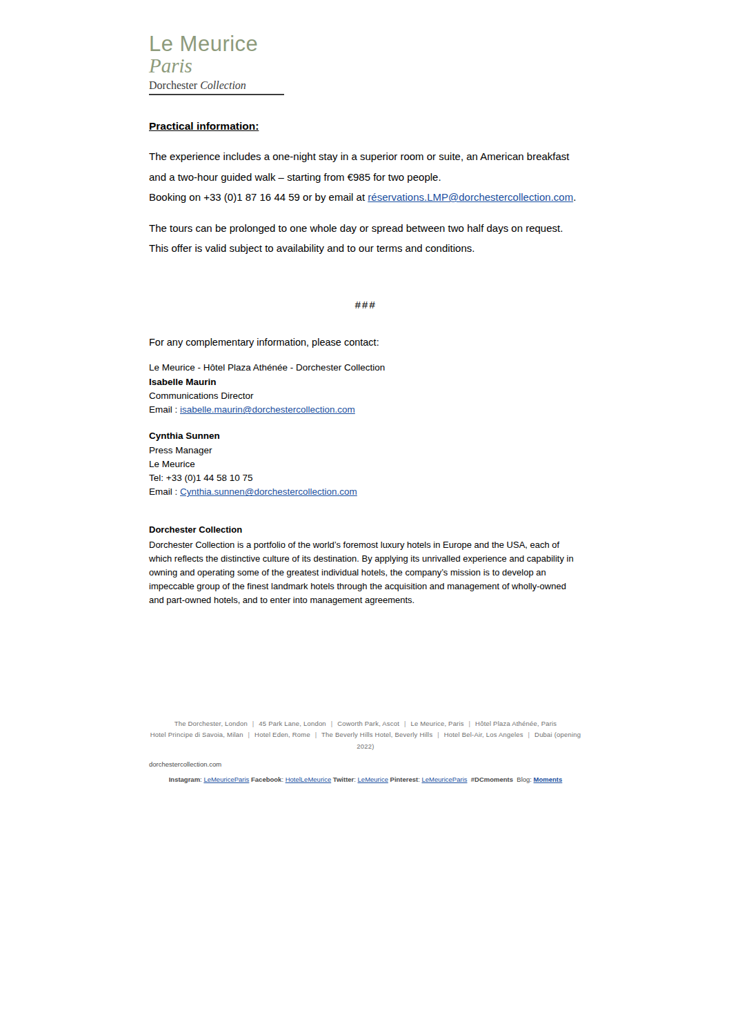Le Meurice Paris Dorchester Collection
Practical information:
The experience includes a one-night stay in a superior room or suite, an American breakfast and a two-hour guided walk – starting from €985 for two people.
Booking on +33 (0)1 87 16 44 59 or by email at réservations.LMP@dorchestercollection.com.
The tours can be prolonged to one whole day or spread between two half days on request. This offer is valid subject to availability and to our terms and conditions.
###
For any complementary information, please contact:
Le Meurice - Hôtel Plaza Athénée - Dorchester Collection
Isabelle Maurin
Communications Director
Email : isabelle.maurin@dorchestercollection.com
Cynthia Sunnen
Press Manager
Le Meurice
Tel: +33 (0)1 44 58 10 75
Email : Cynthia.sunnen@dorchestercollection.com
Dorchester Collection
Dorchester Collection is a portfolio of the world’s foremost luxury hotels in Europe and the USA, each of which reflects the distinctive culture of its destination. By applying its unrivalled experience and capability in owning and operating some of the greatest individual hotels, the company’s mission is to develop an impeccable group of the finest landmark hotels through the acquisition and management of wholly-owned and part-owned hotels, and to enter into management agreements.
The Dorchester, London | 45 Park Lane, London | Coworth Park, Ascot | Le Meurice, Paris | Hôtel Plaza Athénée, Paris
Hotel Principe di Savoia, Milan | Hotel Eden, Rome | The Beverly Hills Hotel, Beverly Hills | Hotel Bel-Air, Los Angeles | Dubai (opening 2022)
dorchestercollection.com
Instagram: LeMeuriceParis Facebook: HotelLeMeurice Twitter: LeMeurice Pinterest: LeMeuriceParis #DCmoments Blog: Moments